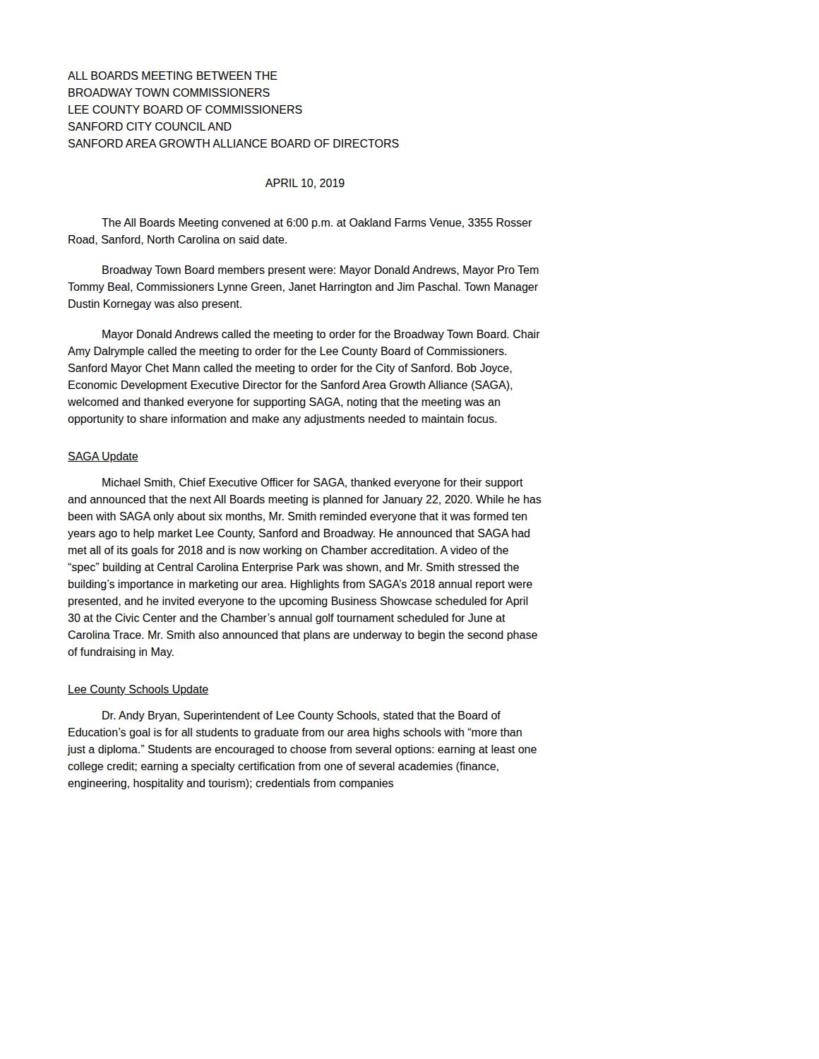ALL BOARDS MEETING BETWEEN THE
BROADWAY TOWN COMMISSIONERS
LEE COUNTY BOARD OF COMMISSIONERS
SANFORD CITY COUNCIL AND
SANFORD AREA GROWTH ALLIANCE BOARD OF DIRECTORS
APRIL 10, 2019
The All Boards Meeting convened at 6:00 p.m. at Oakland Farms Venue, 3355 Rosser Road, Sanford, North Carolina on said date.
Broadway Town Board members present were: Mayor Donald Andrews, Mayor Pro Tem Tommy Beal, Commissioners Lynne Green, Janet Harrington and Jim Paschal. Town Manager Dustin Kornegay was also present.
Mayor Donald Andrews called the meeting to order for the Broadway Town Board. Chair Amy Dalrymple called the meeting to order for the Lee County Board of Commissioners. Sanford Mayor Chet Mann called the meeting to order for the City of Sanford. Bob Joyce, Economic Development Executive Director for the Sanford Area Growth Alliance (SAGA), welcomed and thanked everyone for supporting SAGA, noting that the meeting was an opportunity to share information and make any adjustments needed to maintain focus.
SAGA Update
Michael Smith, Chief Executive Officer for SAGA, thanked everyone for their support and announced that the next All Boards meeting is planned for January 22, 2020. While he has been with SAGA only about six months, Mr. Smith reminded everyone that it was formed ten years ago to help market Lee County, Sanford and Broadway. He announced that SAGA had met all of its goals for 2018 and is now working on Chamber accreditation. A video of the “spec” building at Central Carolina Enterprise Park was shown, and Mr. Smith stressed the building’s importance in marketing our area. Highlights from SAGA’s 2018 annual report were presented, and he invited everyone to the upcoming Business Showcase scheduled for April 30 at the Civic Center and the Chamber’s annual golf tournament scheduled for June at Carolina Trace. Mr. Smith also announced that plans are underway to begin the second phase of fundraising in May.
Lee County Schools Update
Dr. Andy Bryan, Superintendent of Lee County Schools, stated that the Board of Education’s goal is for all students to graduate from our area highs schools with “more than just a diploma.” Students are encouraged to choose from several options: earning at least one college credit; earning a specialty certification from one of several academies (finance, engineering, hospitality and tourism); credentials from companies